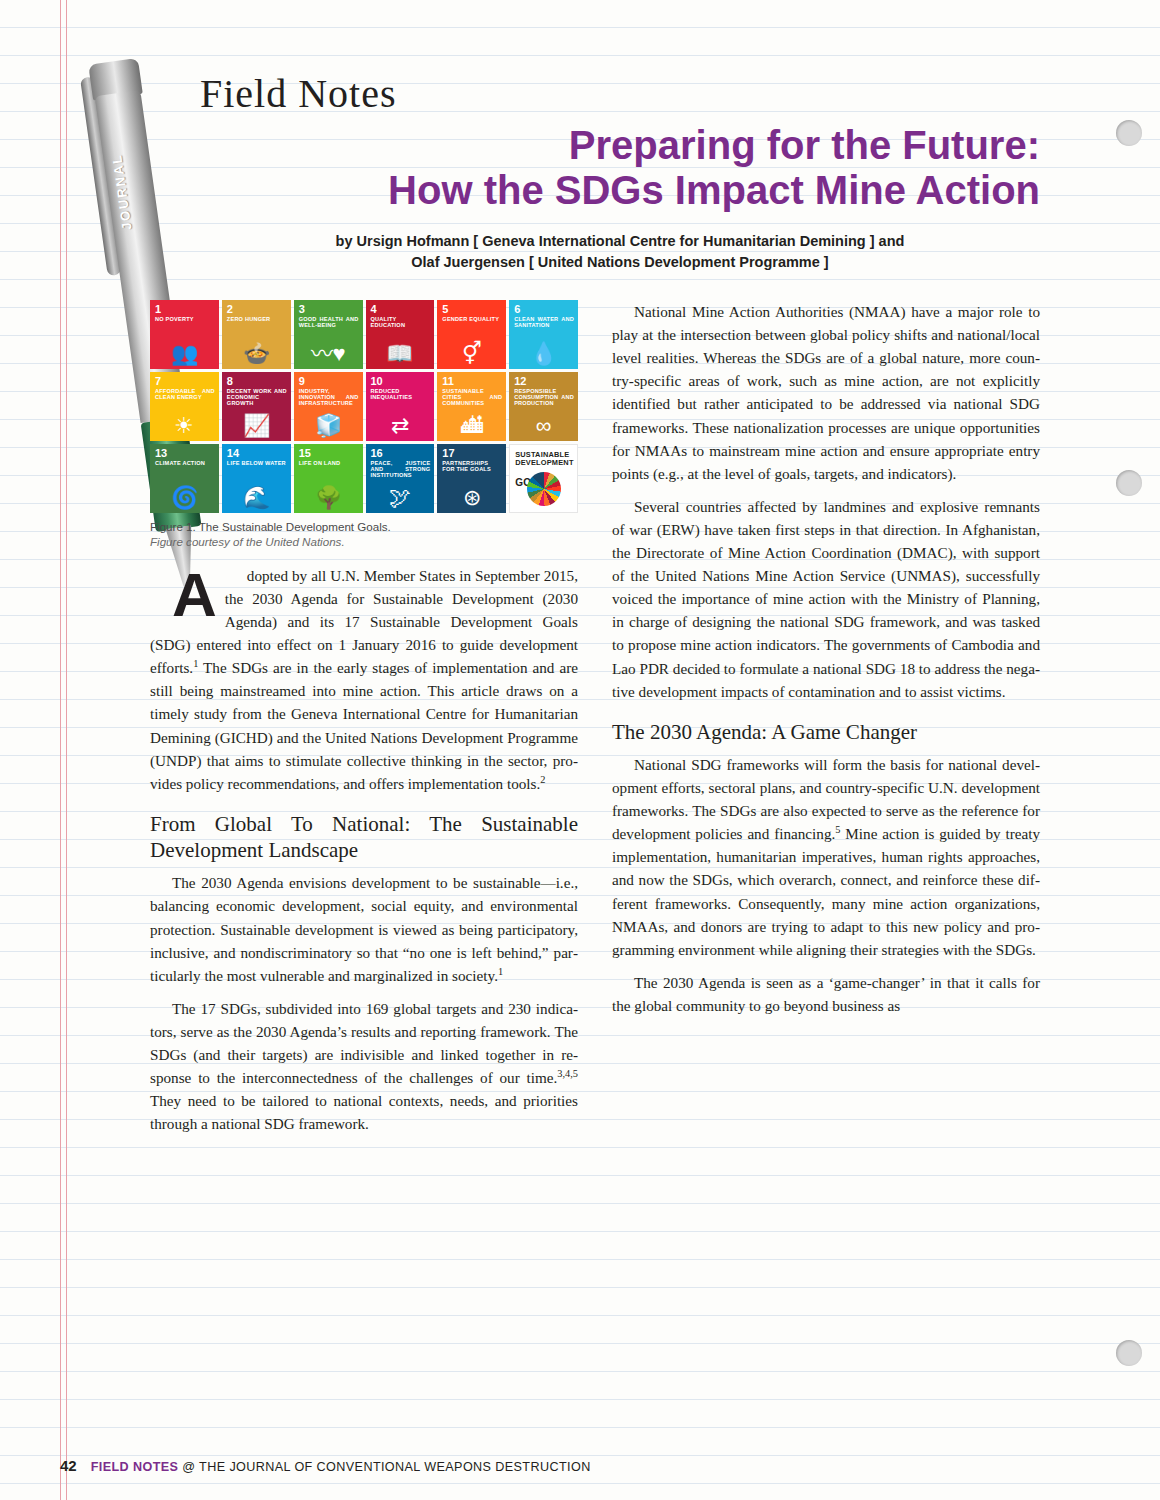JOURNAL
Field Notes
Preparing for the Future:
How the SDGs Impact Mine Action
by Ursign Hofmann [ Geneva International Centre for Humanitarian Demining ] and
Olaf Juergensen [ United Nations Development Programme ]
1 No Poverty👥
2 Zero Hunger🍲
3 Good Health and Well-Being〰♥
4 Quality Education📖
5 Gender Equality⚥
6 Clean Water and Sanitation💧
7 Affordable and Clean Energy☀
8 Decent Work and Economic Growth📈
9 Industry, Innovation and Infrastructure🧊
10 Reduced Inequalities⇄
11 Sustainable Cities and Communities🏙
12 Responsible Consumption and Production∞
13 Climate Action🌀
14 Life Below Water🌊
15 Life on Land🌳
16 Peace, Justice and Strong Institutions🕊
17 Partnerships for the Goals⊛
Sustainable Development GOALS
Figure 1. The Sustainable Development Goals.
Figure courtesy of the United Nations.
Adopted by all U.N. Member States in September 2015, the 2030 Agenda for Sustainable Development (2030 Agenda) and its 17 Sustainable Development Goals (SDG) entered into effect on 1 January 2016 to guide development efforts.1 The SDGs are in the early stages of implementation and are still being mainstreamed into mine action. This article draws on a timely study from the Geneva International Centre for Humanitarian Demining (GICHD) and the United Nations Development Programme (UNDP) that aims to stimulate collective thinking in the sector, provides policy recommendations, and offers implementation tools.2
From Global To National: The Sustainable Development Landscape
The 2030 Agenda envisions development to be sustainable—i.e., balancing economic development, social equity, and environmental protection. Sustainable development is viewed as being participatory, inclusive, and nondiscriminatory so that “no one is left behind,” particularly the most vulnerable and marginalized in society.1
The 17 SDGs, subdivided into 169 global targets and 230 indicators, serve as the 2030 Agenda’s results and reporting framework. The SDGs (and their targets) are indivisible and linked together in response to the interconnectedness of the challenges of our time.3,4,5 They need to be tailored to national contexts, needs, and priorities through a national SDG framework.
National Mine Action Authorities (NMAA) have a major role to play at the intersection between global policy shifts and national/local level realities. Whereas the SDGs are of a global nature, more country-specific areas of work, such as mine action, are not explicitly identified but rather anticipated to be addressed via national SDG frameworks. These nationalization processes are unique opportunities for NMAAs to mainstream mine action and ensure appropriate entry points (e.g., at the level of goals, targets, and indicators).
Several countries affected by landmines and explosive remnants of war (ERW) have taken first steps in that direction. In Afghanistan, the Directorate of Mine Action Coordination (DMAC), with support of the United Nations Mine Action Service (UNMAS), successfully voiced the importance of mine action with the Ministry of Planning, in charge of designing the national SDG framework, and was tasked to propose mine action indicators. The governments of Cambodia and Lao PDR decided to formulate a national SDG 18 to address the negative development impacts of contamination and to assist victims.
The 2030 Agenda: A Game Changer
National SDG frameworks will form the basis for national development efforts, sectoral plans, and country-specific U.N. development frameworks. The SDGs are also expected to serve as the reference for development policies and financing.5 Mine action is guided by treaty implementation, humanitarian imperatives, human rights approaches, and now the SDGs, which overarch, connect, and reinforce these different frameworks. Consequently, many mine action organizations, NMAAs, and donors are trying to adapt to this new policy and programming environment while aligning their strategies with the SDGs.
The 2030 Agenda is seen as a ‘game-changer’ in that it calls for the global community to go beyond business as
42 FIELD NOTES @ THE JOURNAL OF CONVENTIONAL WEAPONS DESTRUCTION